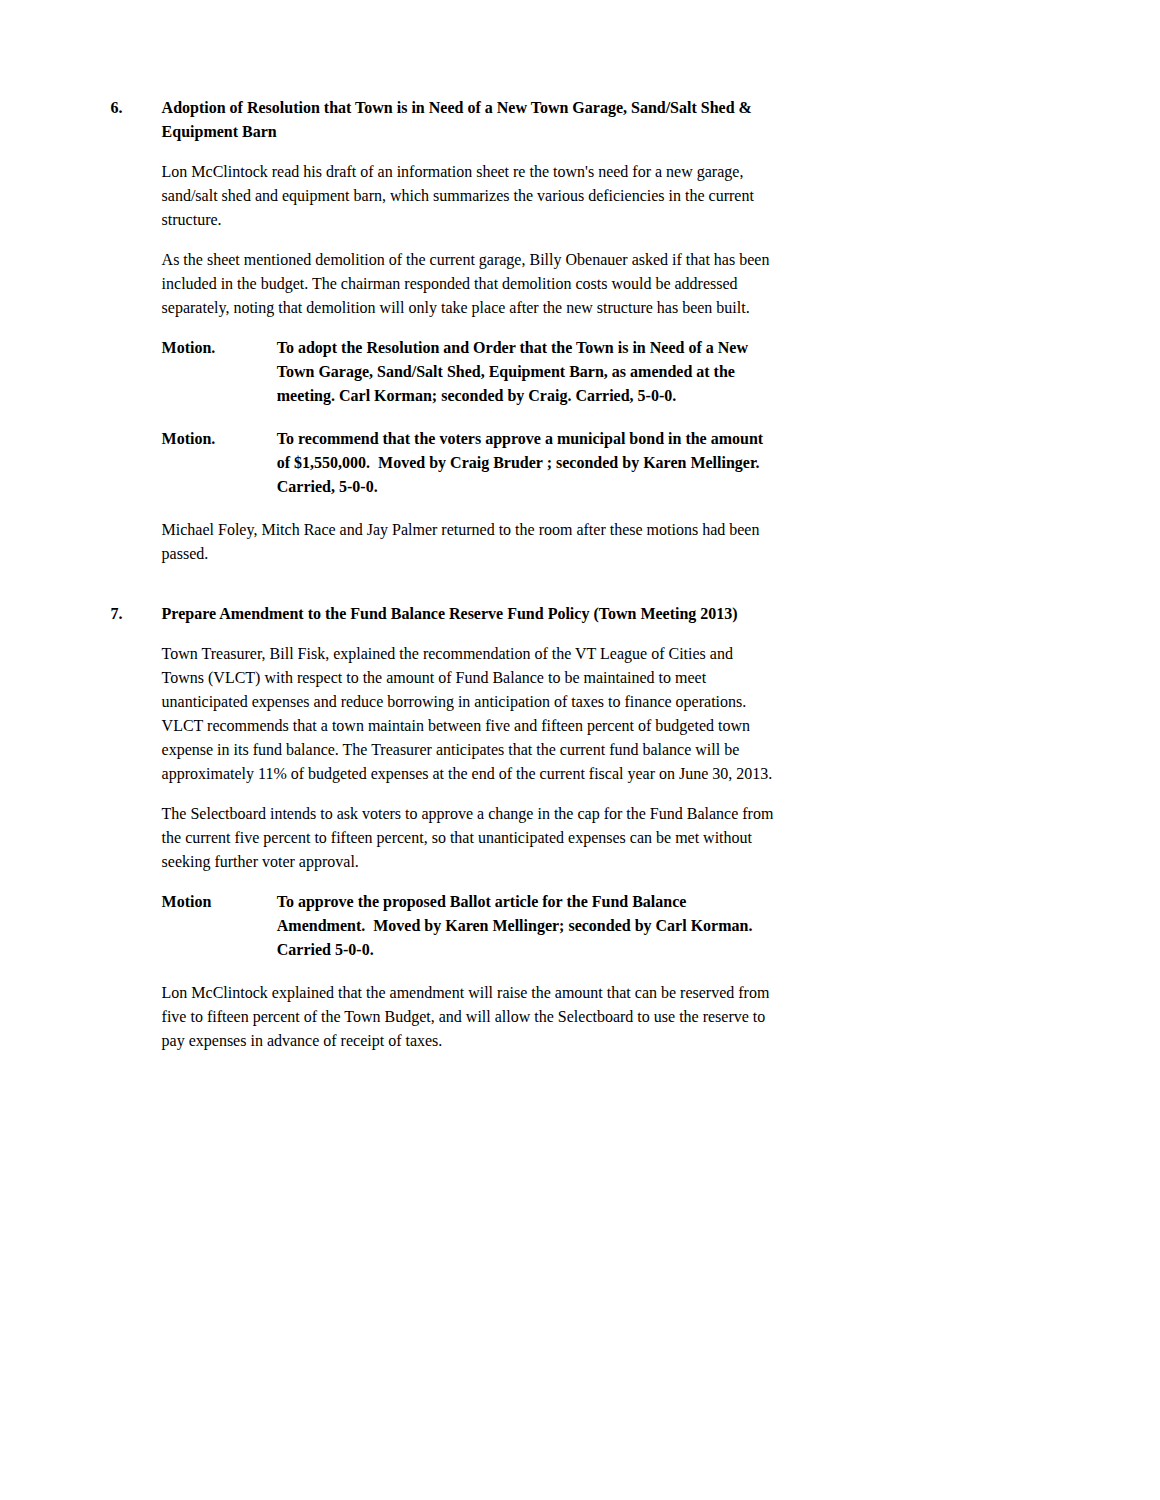6.
Adoption of Resolution that Town is in Need of a New Town Garage, Sand/Salt Shed & Equipment Barn
Lon McClintock read his draft of an information sheet re the town's need for a new garage, sand/salt shed and equipment barn, which summarizes the various deficiencies in the current structure.
As the sheet mentioned demolition of the current garage, Billy Obenauer asked if that has been included in the budget. The chairman responded that demolition costs would be addressed separately, noting that demolition will only take place after the new structure has been built.
Motion.
To adopt the Resolution and Order that the Town is in Need of a New Town Garage, Sand/Salt Shed, Equipment Barn, as amended at the meeting. Carl Korman; seconded by Craig. Carried, 5-0-0.
Motion.
To recommend that the voters approve a municipal bond in the amount of $1,550,000. Moved by Craig Bruder ; seconded by Karen Mellinger. Carried, 5-0-0.
Michael Foley, Mitch Race and Jay Palmer returned to the room after these motions had been passed.
7.
Prepare Amendment to the Fund Balance Reserve Fund Policy (Town Meeting 2013)
Town Treasurer, Bill Fisk, explained the recommendation of the VT League of Cities and Towns (VLCT) with respect to the amount of Fund Balance to be maintained to meet unanticipated expenses and reduce borrowing in anticipation of taxes to finance operations. VLCT recommends that a town maintain between five and fifteen percent of budgeted town expense in its fund balance. The Treasurer anticipates that the current fund balance will be approximately 11% of budgeted expenses at the end of the current fiscal year on June 30, 2013.
The Selectboard intends to ask voters to approve a change in the cap for the Fund Balance from the current five percent to fifteen percent, so that unanticipated expenses can be met without seeking further voter approval.
Motion
To approve the proposed Ballot article for the Fund Balance Amendment. Moved by Karen Mellinger; seconded by Carl Korman. Carried 5-0-0.
Lon McClintock explained that the amendment will raise the amount that can be reserved from five to fifteen percent of the Town Budget, and will allow the Selectboard to use the reserve to pay expenses in advance of receipt of taxes.